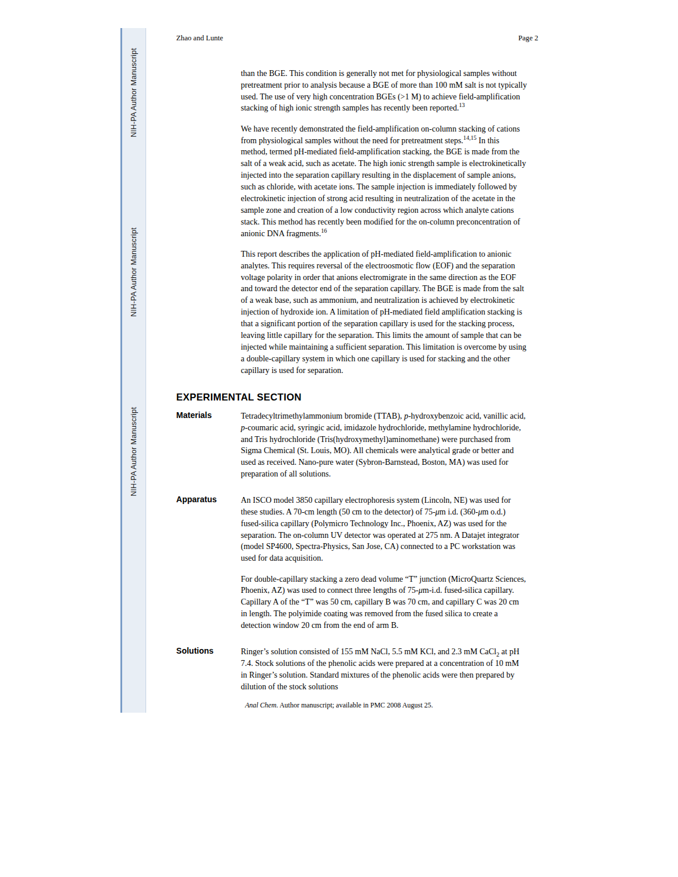NIH-PA Author Manuscript
NIH-PA Author Manuscript
NIH-PA Author Manuscript
Zhao and Lunte Page 2
than the BGE. This condition is generally not met for physiological samples without pretreatment prior to analysis because a BGE of more than 100 mM salt is not typically used. The use of very high concentration BGEs (>1 M) to achieve field-amplification stacking of high ionic strength samples has recently been reported.13
We have recently demonstrated the field-amplification on-column stacking of cations from physiological samples without the need for pretreatment steps.14,15 In this method, termed pH-mediated field-amplification stacking, the BGE is made from the salt of a weak acid, such as acetate. The high ionic strength sample is electrokinetically injected into the separation capillary resulting in the displacement of sample anions, such as chloride, with acetate ions. The sample injection is immediately followed by electrokinetic injection of strong acid resulting in neutralization of the acetate in the sample zone and creation of a low conductivity region across which analyte cations stack. This method has recently been modified for the on-column preconcentration of anionic DNA fragments.16
This report describes the application of pH-mediated field-amplification to anionic analytes. This requires reversal of the electroosmotic flow (EOF) and the separation voltage polarity in order that anions electromigrate in the same direction as the EOF and toward the detector end of the separation capillary. The BGE is made from the salt of a weak base, such as ammonium, and neutralization is achieved by electrokinetic injection of hydroxide ion. A limitation of pH-mediated field amplification stacking is that a significant portion of the separation capillary is used for the stacking process, leaving little capillary for the separation. This limits the amount of sample that can be injected while maintaining a sufficient separation. This limitation is overcome by using a double-capillary system in which one capillary is used for stacking and the other capillary is used for separation.
EXPERIMENTAL SECTION
Materials
Tetradecyltrimethylammonium bromide (TTAB), p-hydroxybenzoic acid, vanillic acid, p-coumaric acid, syringic acid, imidazole hydrochloride, methylamine hydrochloride, and Tris hydrochloride (Tris(hydroxymethyl)aminomethane) were purchased from Sigma Chemical (St. Louis, MO). All chemicals were analytical grade or better and used as received. Nano-pure water (Sybron-Barnstead, Boston, MA) was used for preparation of all solutions.
Apparatus
An ISCO model 3850 capillary electrophoresis system (Lincoln, NE) was used for these studies. A 70-cm length (50 cm to the detector) of 75-μm i.d. (360-μm o.d.) fused-silica capillary (Polymicro Technology Inc., Phoenix, AZ) was used for the separation. The on-column UV detector was operated at 275 nm. A Datajet integrator (model SP4600, Spectra-Physics, San Jose, CA) connected to a PC workstation was used for data acquisition.
For double-capillary stacking a zero dead volume “T” junction (MicroQuartz Sciences, Phoenix, AZ) was used to connect three lengths of 75-μm-i.d. fused-silica capillary. Capillary A of the “T” was 50 cm, capillary B was 70 cm, and capillary C was 20 cm in length. The polyimide coating was removed from the fused silica to create a detection window 20 cm from the end of arm B.
Solutions
Ringer’s solution consisted of 155 mM NaCl, 5.5 mM KCl, and 2.3 mM CaCl2 at pH 7.4. Stock solutions of the phenolic acids were prepared at a concentration of 10 mM in Ringer’s solution. Standard mixtures of the phenolic acids were then prepared by dilution of the stock solutions
Anal Chem. Author manuscript; available in PMC 2008 August 25.